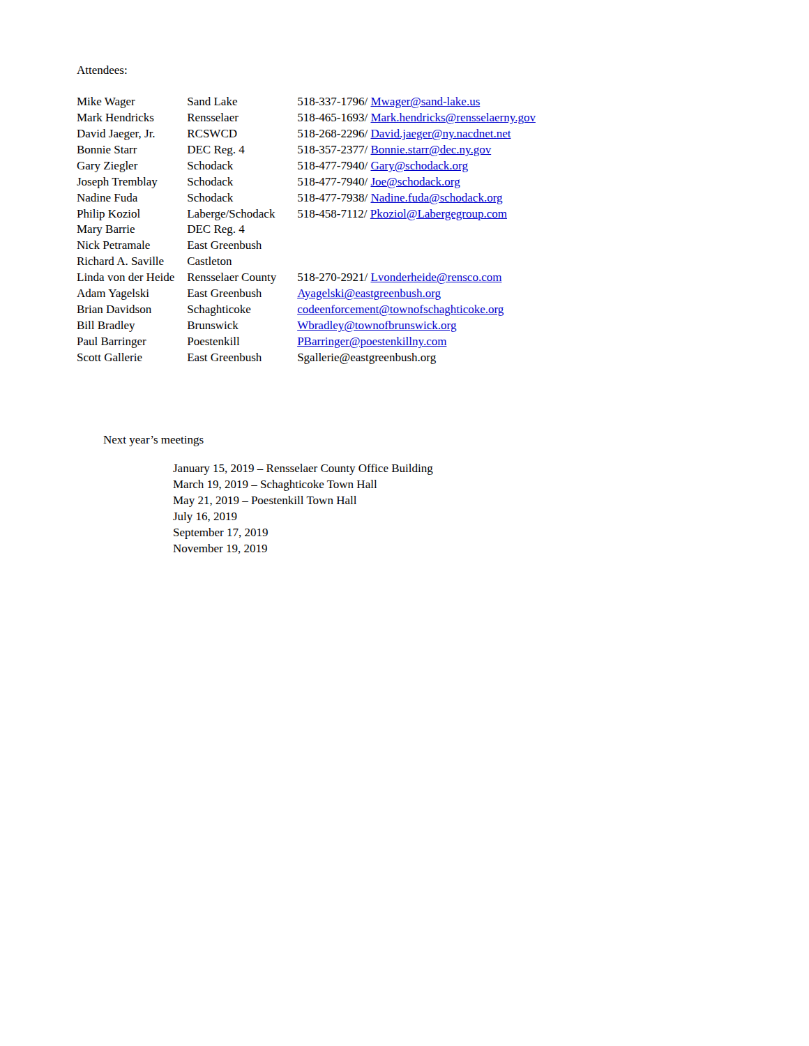Attendees:
| Mike Wager | Sand Lake | 518-337-1796/ Mwager@sand-lake.us |
| Mark Hendricks | Rensselaer | 518-465-1693/ Mark.hendricks@rensselaerny.gov |
| David Jaeger, Jr. | RCSWCD | 518-268-2296/ David.jaeger@ny.nacdnet.net |
| Bonnie Starr | DEC Reg. 4 | 518-357-2377/ Bonnie.starr@dec.ny.gov |
| Gary Ziegler | Schodack | 518-477-7940/ Gary@schodack.org |
| Joseph Tremblay | Schodack | 518-477-7940/ Joe@schodack.org |
| Nadine Fuda | Schodack | 518-477-7938/ Nadine.fuda@schodack.org |
| Philip Koziol | Laberge/Schodack | 518-458-7112/ Pkoziol@Labergegroup.com |
| Mary Barrie | DEC Reg. 4 | |
| Nick Petramale | East Greenbush | |
| Richard A. Saville | Castleton | |
| Linda von der Heide | Rensselaer County | 518-270-2921/ Lvonderheide@rensco.com |
| Adam Yagelski | East Greenbush | Ayagelski@eastgreenbush.org |
| Brian Davidson | Schaghticoke | codeenforcement@townofschaghticoke.org |
| Bill Bradley | Brunswick | Wbradley@townofbrunswick.org |
| Paul Barringer | Poestenkill | PBarringer@poestenkillny.com |
| Scott Gallerie | East Greenbush | Sgallerie@eastgreenbush.org |
Next year’s meetings
January 15, 2019 – Rensselaer County Office Building
March 19, 2019 – Schaghticoke Town Hall
May 21, 2019 – Poestenkill Town Hall
July 16, 2019
September 17, 2019
November 19, 2019